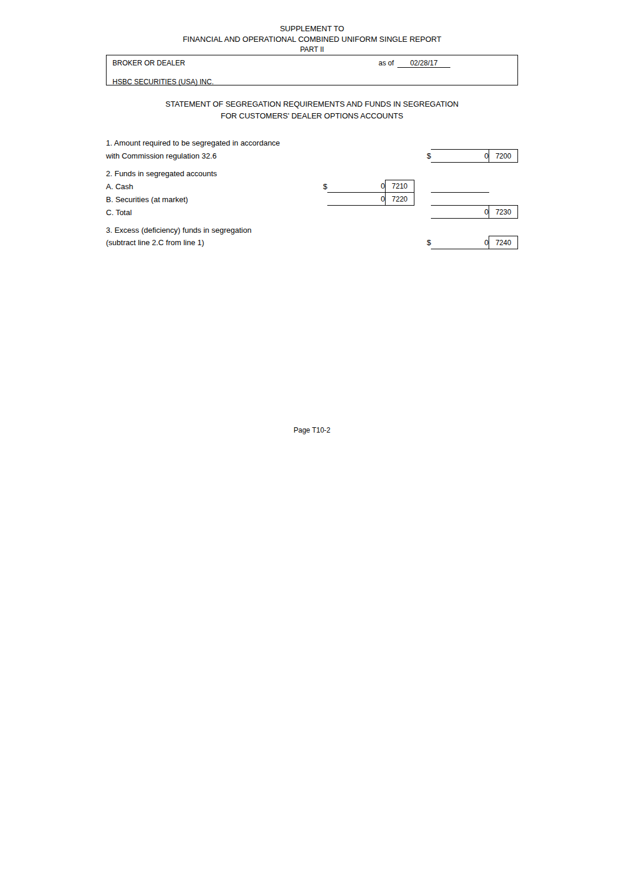SUPPLEMENT TO
FINANCIAL AND OPERATIONAL COMBINED UNIFORM SINGLE REPORT
PART II
BROKER OR DEALER
as of 02/28/17
HSBC SECURITIES (USA) INC.
STATEMENT OF SEGREGATION REQUIREMENTS AND FUNDS IN SEGREGATION
FOR CUSTOMERS' DEALER OPTIONS ACCOUNTS
| 1. Amount required to be segregated in accordance | | | | | | | |
| with Commission regulation 32.6 | | | | | $ | 0 | 7200 |
| 2. Funds in segregated accounts | |
| A. Cash | $ | 0 | 7210 | | | | |
| B. Securities (at market) | | 0 | 7220 | | | | |
| C. Total | | | | | | 0 | 7230 |
| 3. Excess (deficiency) funds in segregation | |
| (subtract line 2.C from line 1) | | | | | $ | 0 | 7240 |
Page T10-2